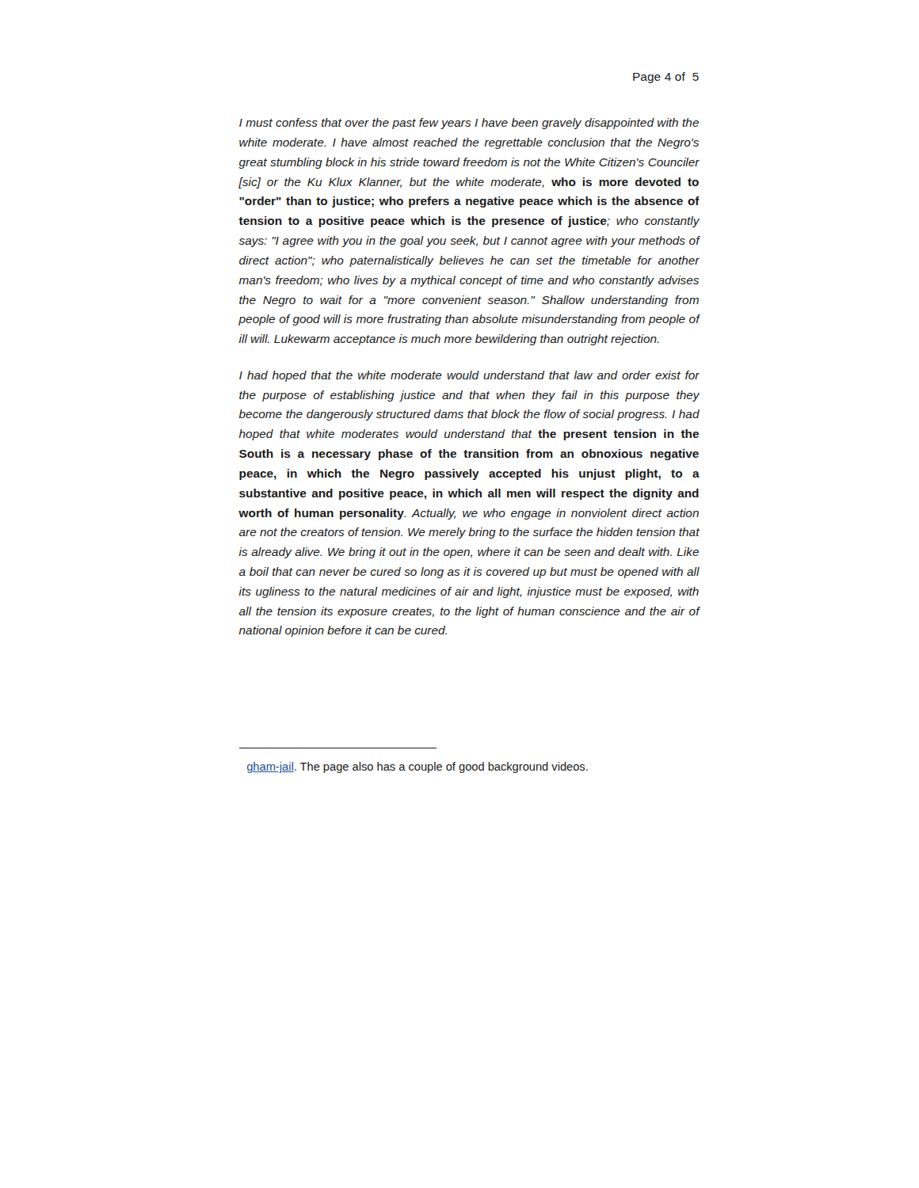Page 4 of 5
I must confess that over the past few years I have been gravely disappointed with the white moderate. I have almost reached the regrettable conclusion that the Negro's great stumbling block in his stride toward freedom is not the White Citizen's Counciler [sic] or the Ku Klux Klanner, but the white moderate, who is more devoted to "order" than to justice; who prefers a negative peace which is the absence of tension to a positive peace which is the presence of justice; who constantly says: "I agree with you in the goal you seek, but I cannot agree with your methods of direct action"; who paternalistically believes he can set the timetable for another man's freedom; who lives by a mythical concept of time and who constantly advises the Negro to wait for a "more convenient season." Shallow understanding from people of good will is more frustrating than absolute misunderstanding from people of ill will. Lukewarm acceptance is much more bewildering than outright rejection.
I had hoped that the white moderate would understand that law and order exist for the purpose of establishing justice and that when they fail in this purpose they become the dangerously structured dams that block the flow of social progress. I had hoped that white moderates would understand that the present tension in the South is a necessary phase of the transition from an obnoxious negative peace, in which the Negro passively accepted his unjust plight, to a substantive and positive peace, in which all men will respect the dignity and worth of human personality. Actually, we who engage in nonviolent direct action are not the creators of tension. We merely bring to the surface the hidden tension that is already alive. We bring it out in the open, where it can be seen and dealt with. Like a boil that can never be cured so long as it is covered up but must be opened with all its ugliness to the natural medicines of air and light, injustice must be exposed, with all the tension its exposure creates, to the light of human conscience and the air of national opinion before it can be cured.
gham-jail. The page also has a couple of good background videos.